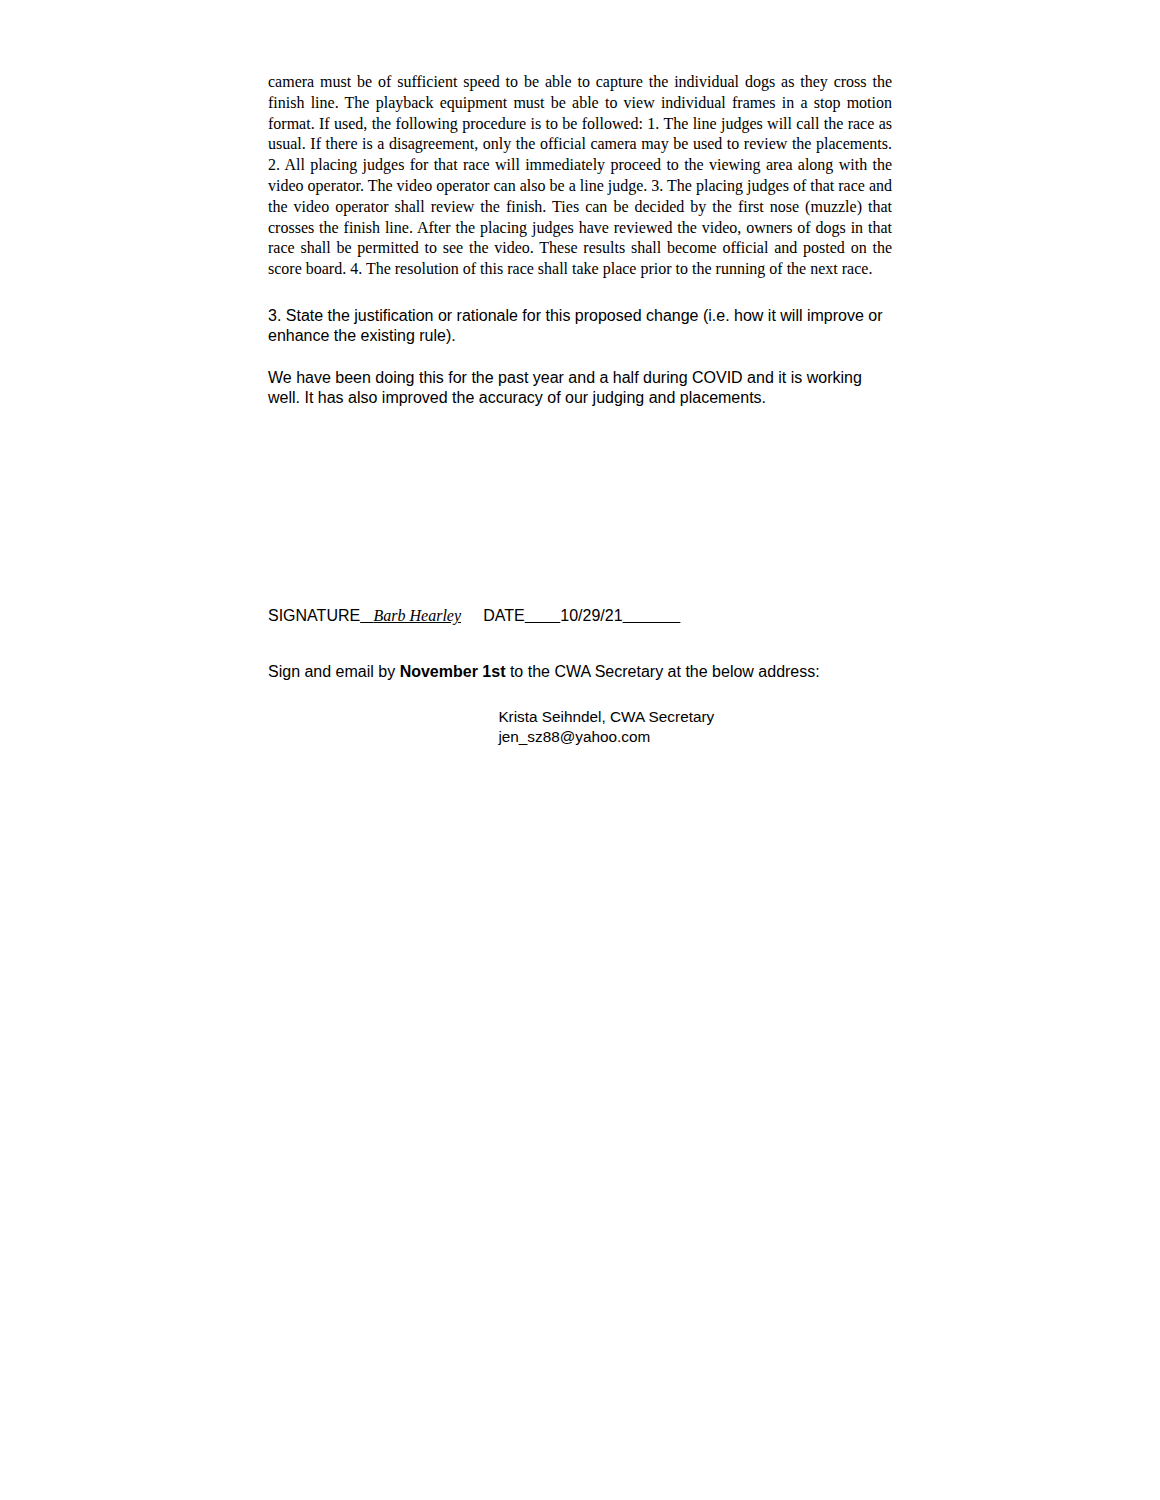camera must be of sufficient speed to be able to capture the individual dogs as they cross the finish line. The playback equipment must be able to view individual frames in a stop motion format. If used, the following procedure is to be followed: 1. The line judges will call the race as usual. If there is a disagreement, only the official camera may be used to review the placements. 2. All placing judges for that race will immediately proceed to the viewing area along with the video operator. The video operator can also be a line judge. 3. The placing judges of that race and the video operator shall review the finish. Ties can be decided by the first nose (muzzle) that crosses the finish line. After the placing judges have reviewed the video, owners of dogs in that race shall be permitted to see the video. These results shall become official and posted on the score board. 4. The resolution of this race shall take place prior to the running of the next race.
3. State the justification or rationale for this proposed change (i.e. how it will improve or enhance the existing rule).
We have been doing this for the past year and a half during COVID and it is working well. It has also improved the accuracy of our judging and placements.
SIGNATURE Barb Hearley DATE 10/29/21
Sign and email by November 1st to the CWA Secretary at the below address:
Krista Seihndel, CWA Secretary
jen_sz88@yahoo.com